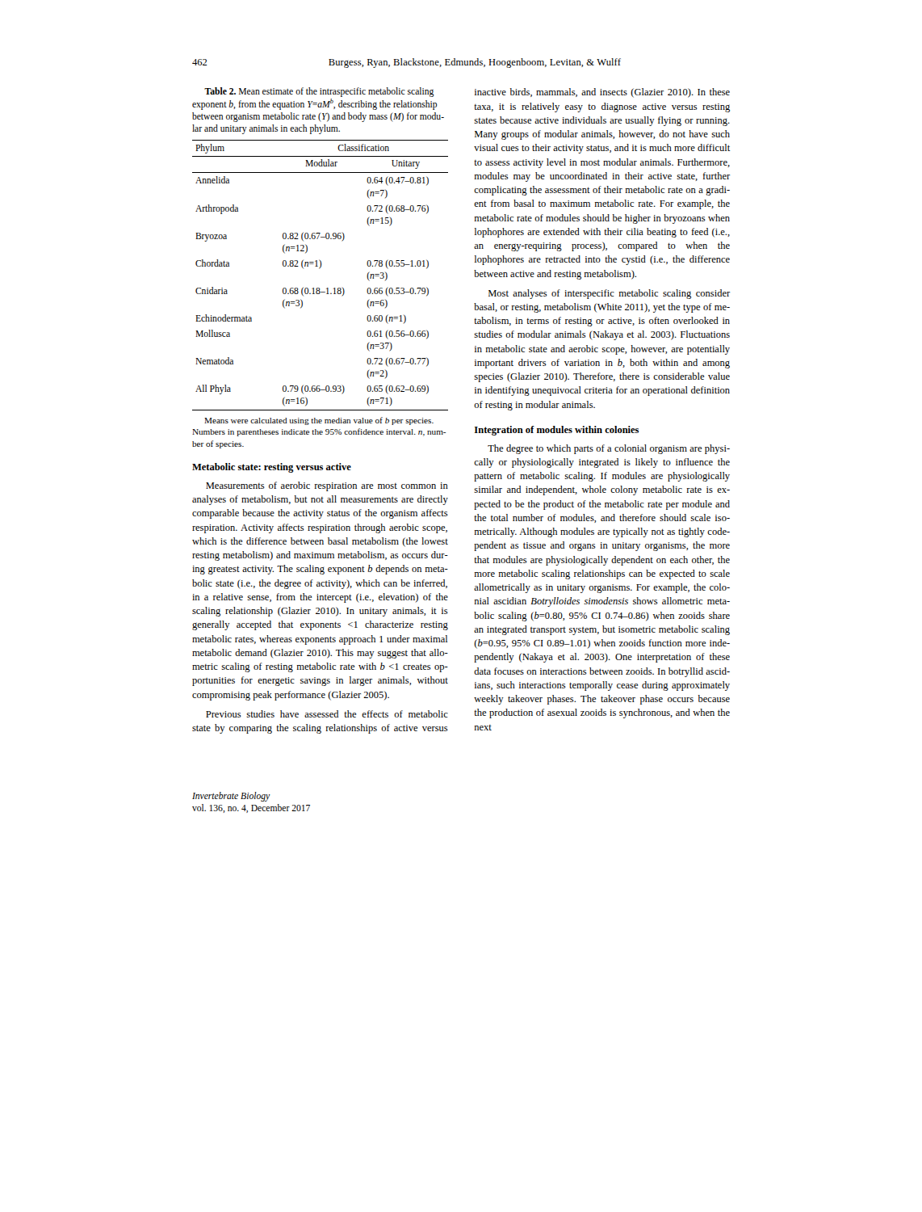462 Burgess, Ryan, Blackstone, Edmunds, Hoogenboom, Levitan, & Wulff
Table 2. Mean estimate of the intraspecific metabolic scaling exponent b, from the equation Y=aMb, describing the relationship between organism metabolic rate (Y) and body mass (M) for modular and unitary animals in each phylum.
| Phylum | Classification |
| | Modular | Unitary |
| Annelida | | 0.64 (0.47–0.81) ( n =7) |
| Arthropoda | | 0.72 (0.68–0.76) ( n =15) |
| Bryozoa | 0.82 (0.67–0.96) ( n =12) | |
| Chordata | 0.82 ( n =1) | 0.78 (0.55–1.01) ( n =3) |
| Cnidaria | 0.68 (0.18–1.18) ( n =3) | 0.66 (0.53–0.79) ( n =6) |
| Echinodermata | | 0.60 ( n =1) |
| Mollusca | | 0.61 (0.56–0.66) ( n =37) |
| Nematoda | | 0.72 (0.67–0.77) ( n =2) |
| All Phyla | 0.79 (0.66–0.93) ( n =16) | 0.65 (0.62–0.69) ( n =71) |
Means were calculated using the median value of b per species. Numbers in parentheses indicate the 95% confidence interval. n, number of species.
Metabolic state: resting versus active
Measurements of aerobic respiration are most common in analyses of metabolism, but not all measurements are directly comparable because the activity status of the organism affects respiration. Activity affects respiration through aerobic scope, which is the difference between basal metabolism (the lowest resting metabolism) and maximum metabolism, as occurs during greatest activity. The scaling exponent b depends on metabolic state (i.e., the degree of activity), which can be inferred, in a relative sense, from the intercept (i.e., elevation) of the scaling relationship (Glazier 2010). In unitary animals, it is generally accepted that exponents <1 characterize resting metabolic rates, whereas exponents approach 1 under maximal metabolic demand (Glazier 2010). This may suggest that allometric scaling of resting metabolic rate with b <1 creates opportunities for energetic savings in larger animals, without compromising peak performance (Glazier 2005).
Previous studies have assessed the effects of metabolic state by comparing the scaling relationships of active versus inactive birds, mammals, and insects (Glazier 2010). In these taxa, it is relatively easy to diagnose active versus resting states because active individuals are usually flying or running. Many groups of modular animals, however, do not have such visual cues to their activity status, and it is much more difficult to assess activity level in most modular animals. Furthermore, modules may be uncoordinated in their active state, further complicating the assessment of their metabolic rate on a gradient from basal to maximum metabolic rate. For example, the metabolic rate of modules should be higher in bryozoans when lophophores are extended with their cilia beating to feed (i.e., an energy-requiring process), compared to when the lophophores are retracted into the cystid (i.e., the difference between active and resting metabolism).
Most analyses of interspecific metabolic scaling consider basal, or resting, metabolism (White 2011), yet the type of metabolism, in terms of resting or active, is often overlooked in studies of modular animals (Nakaya et al. 2003). Fluctuations in metabolic state and aerobic scope, however, are potentially important drivers of variation in b, both within and among species (Glazier 2010). Therefore, there is considerable value in identifying unequivocal criteria for an operational definition of resting in modular animals.
Integration of modules within colonies
The degree to which parts of a colonial organism are physically or physiologically integrated is likely to influence the pattern of metabolic scaling. If modules are physiologically similar and independent, whole colony metabolic rate is expected to be the product of the metabolic rate per module and the total number of modules, and therefore should scale isometrically. Although modules are typically not as tightly codependent as tissue and organs in unitary organisms, the more that modules are physiologically dependent on each other, the more metabolic scaling relationships can be expected to scale allometrically as in unitary organisms. For example, the colonial ascidian Botrylloides simodensis shows allometric metabolic scaling (b=0.80, 95% CI 0.74–0.86) when zooids share an integrated transport system, but isometric metabolic scaling (b=0.95, 95% CI 0.89–1.01) when zooids function more independently (Nakaya et al. 2003). One interpretation of these data focuses on interactions between zooids. In botryllid ascidians, such interactions temporally cease during approximately weekly takeover phases. The takeover phase occurs because the production of asexual zooids is synchronous, and when the next
Invertebrate Biology
vol. 136, no. 4, December 2017